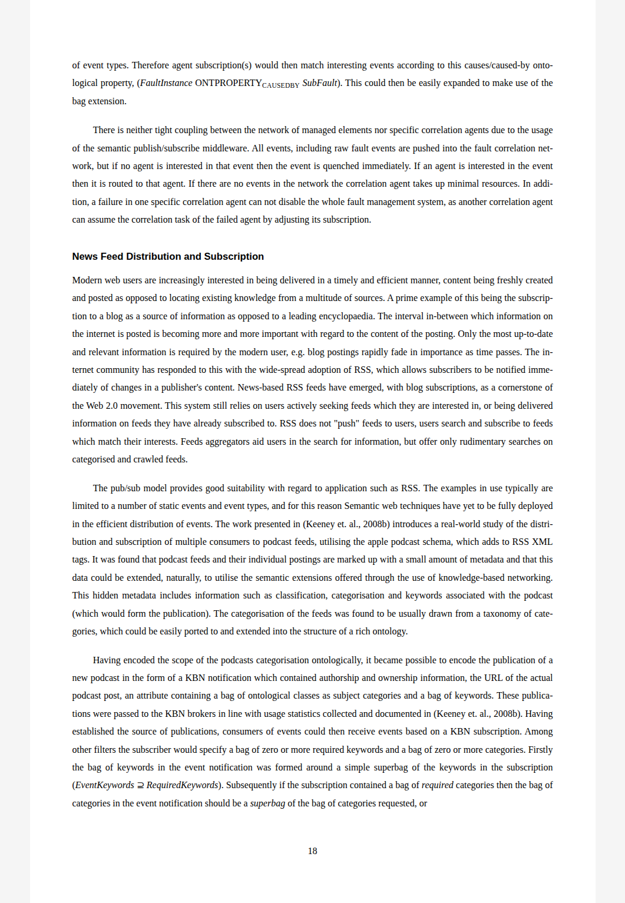of event types. Therefore agent subscription(s) would then match interesting events according to this causes/caused-by ontological property, (FaultInstance ONTPROPERTYCAUSEDBY SubFault). This could then be easily expanded to make use of the bag extension.
There is neither tight coupling between the network of managed elements nor specific correlation agents due to the usage of the semantic publish/subscribe middleware. All events, including raw fault events are pushed into the fault correlation network, but if no agent is interested in that event then the event is quenched immediately. If an agent is interested in the event then it is routed to that agent. If there are no events in the network the correlation agent takes up minimal resources. In addition, a failure in one specific correlation agent can not disable the whole fault management system, as another correlation agent can assume the correlation task of the failed agent by adjusting its subscription.
News Feed Distribution and Subscription
Modern web users are increasingly interested in being delivered in a timely and efficient manner, content being freshly created and posted as opposed to locating existing knowledge from a multitude of sources. A prime example of this being the subscription to a blog as a source of information as opposed to a leading encyclopaedia. The interval in-between which information on the internet is posted is becoming more and more important with regard to the content of the posting. Only the most up-to-date and relevant information is required by the modern user, e.g. blog postings rapidly fade in importance as time passes. The internet community has responded to this with the wide-spread adoption of RSS, which allows subscribers to be notified immediately of changes in a publisher's content. News-based RSS feeds have emerged, with blog subscriptions, as a cornerstone of the Web 2.0 movement. This system still relies on users actively seeking feeds which they are interested in, or being delivered information on feeds they have already subscribed to. RSS does not "push" feeds to users, users search and subscribe to feeds which match their interests. Feeds aggregators aid users in the search for information, but offer only rudimentary searches on categorised and crawled feeds.
The pub/sub model provides good suitability with regard to application such as RSS. The examples in use typically are limited to a number of static events and event types, and for this reason Semantic web techniques have yet to be fully deployed in the efficient distribution of events. The work presented in (Keeney et. al., 2008b) introduces a real-world study of the distribution and subscription of multiple consumers to podcast feeds, utilising the apple podcast schema, which adds to RSS XML tags. It was found that podcast feeds and their individual postings are marked up with a small amount of metadata and that this data could be extended, naturally, to utilise the semantic extensions offered through the use of knowledge-based networking. This hidden metadata includes information such as classification, categorisation and keywords associated with the podcast (which would form the publication). The categorisation of the feeds was found to be usually drawn from a taxonomy of categories, which could be easily ported to and extended into the structure of a rich ontology.
Having encoded the scope of the podcasts categorisation ontologically, it became possible to encode the publication of a new podcast in the form of a KBN notification which contained authorship and ownership information, the URL of the actual podcast post, an attribute containing a bag of ontological classes as subject categories and a bag of keywords. These publications were passed to the KBN brokers in line with usage statistics collected and documented in (Keeney et. al., 2008b). Having established the source of publications, consumers of events could then receive events based on a KBN subscription. Among other filters the subscriber would specify a bag of zero or more required keywords and a bag of zero or more categories. Firstly the bag of keywords in the event notification was formed around a simple superbag of the keywords in the subscription (EventKeywords ⊇ RequiredKeywords). Subsequently if the subscription contained a bag of required categories then the bag of categories in the event notification should be a superbag of the bag of categories requested, or
18